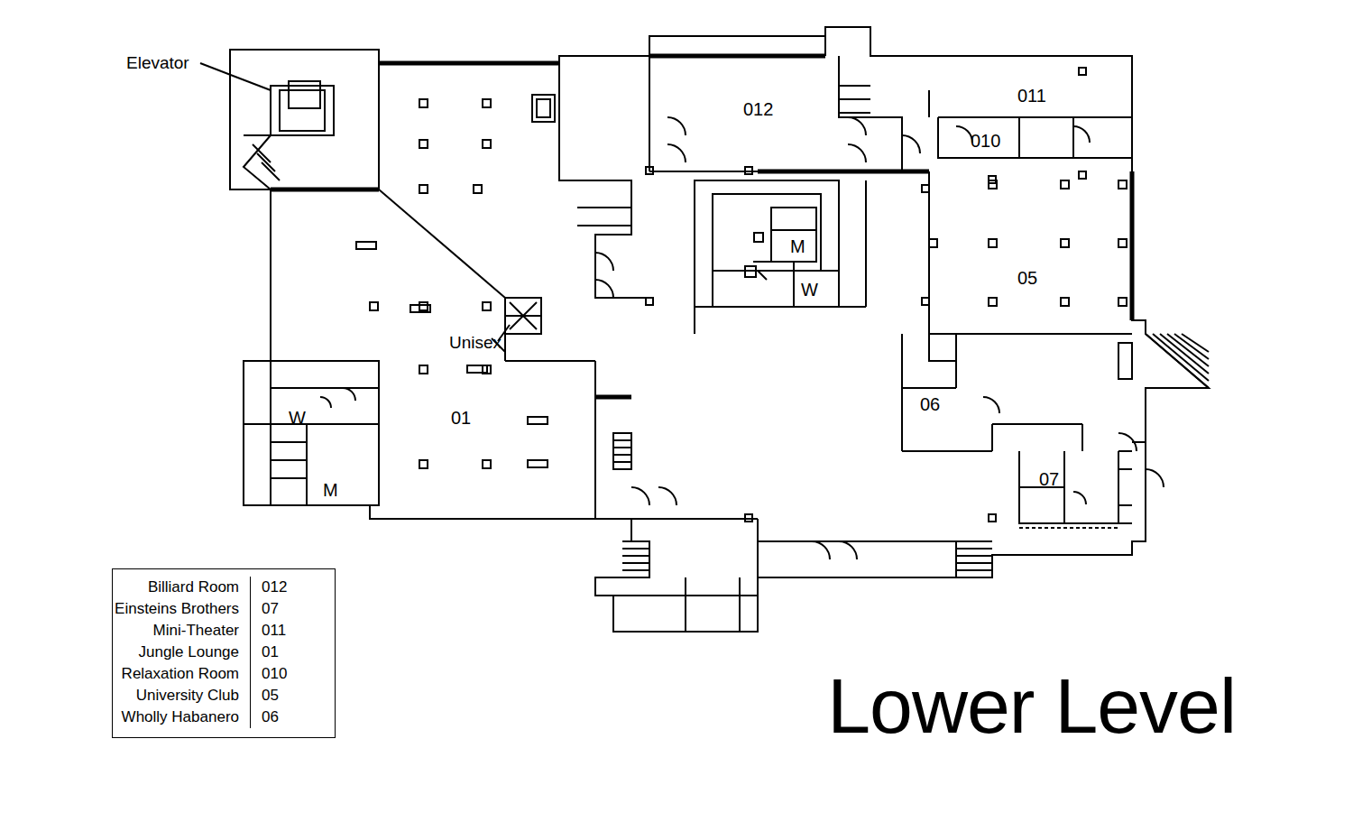Elevator
Unisex
012
011
010
05
06
07
01
M
W
W
M
Lower Level
| Billiard Room | 012 |
| Einsteins Brothers | 07 |
| Mini-Theater | 011 |
| Jungle Lounge | 01 |
| Relaxation Room | 010 |
| University Club | 05 |
| Wholly Habanero | 06 |